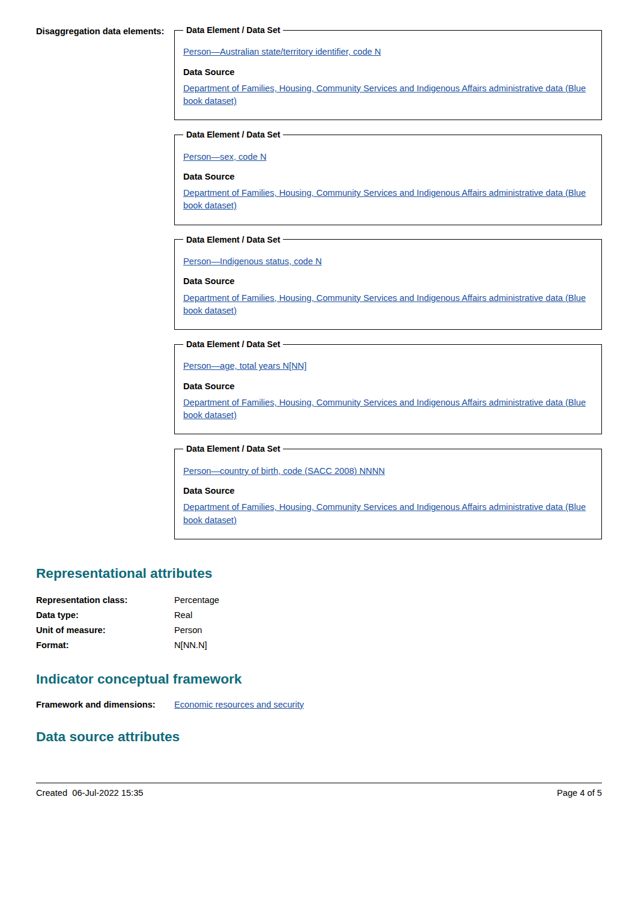Disaggregation data elements:
Data Element / Data Set
Person—Australian state/territory identifier, code N
Data Source
Department of Families, Housing, Community Services and Indigenous Affairs administrative data (Blue book dataset)
Data Element / Data Set
Person—sex, code N
Data Source
Department of Families, Housing, Community Services and Indigenous Affairs administrative data (Blue book dataset)
Data Element / Data Set
Person—Indigenous status, code N
Data Source
Department of Families, Housing, Community Services and Indigenous Affairs administrative data (Blue book dataset)
Data Element / Data Set
Person—age, total years N[NN]
Data Source
Department of Families, Housing, Community Services and Indigenous Affairs administrative data (Blue book dataset)
Data Element / Data Set
Person—country of birth, code (SACC 2008) NNNN
Data Source
Department of Families, Housing, Community Services and Indigenous Affairs administrative data (Blue book dataset)
Representational attributes
| Representation class: | Percentage |
| Data type: | Real |
| Unit of measure: | Person |
| Format: | N[NN.N] |
Indicator conceptual framework
Framework and dimensions:
Economic resources and security
Data source attributes
Created 06-Jul-2022 15:35
Page 4 of 5